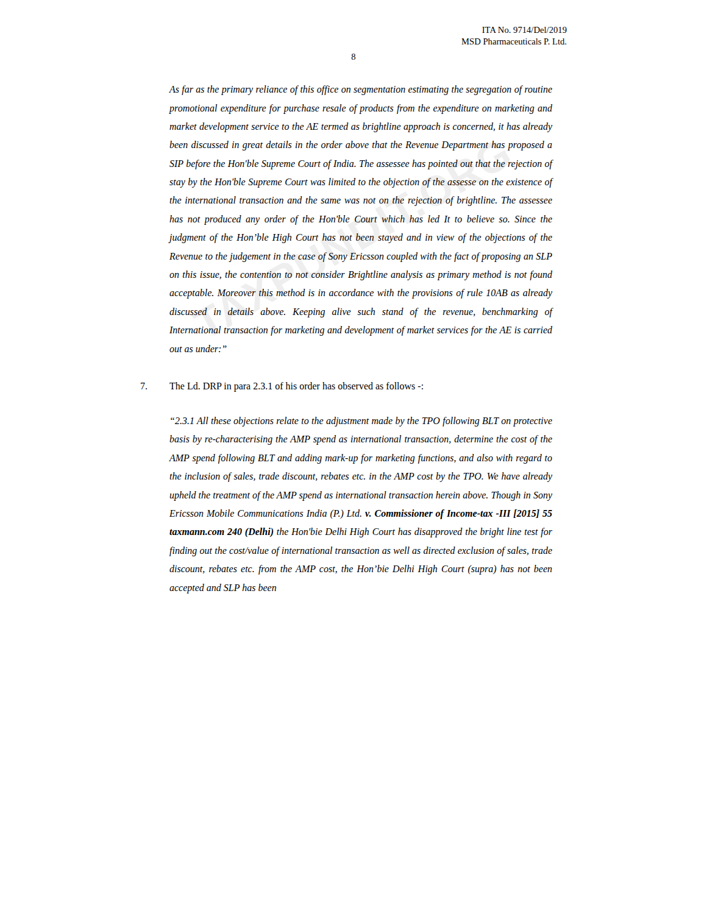TAXPUNDIT.ORG
ITA No. 9714/Del/2019
MSD Pharmaceuticals P. Ltd.
8
As far as the primary reliance of this office on segmentation estimating the segregation of routine promotional expenditure for purchase resale of products from the expenditure on marketing and market development service to the AE termed as brightline approach is concerned, it has already been discussed in great details in the order above that the Revenue Department has proposed a SIP before the Hon'ble Supreme Court of India. The assessee has pointed out that the rejection of stay by the Hon'ble Supreme Court was limited to the objection of the assesse on the existence of the international transaction and the same was not on the rejection of brightline. The assessee has not produced any order of the Hon'ble Court which has led It to believe so. Since the judgment of the Hon’ble High Court has not been stayed and in view of the objections of the Revenue to the judgement in the case of Sony Ericsson coupled with the fact of proposing an SLP on this issue, the contention to not consider Brightline analysis as primary method is not found acceptable. Moreover this method is in accordance with the provisions of rule 10AB as already discussed in details above. Keeping alive such stand of the revenue, benchmarking of International transaction for marketing and development of market services for the AE is carried out as under:”
7.
The Ld. DRP in para 2.3.1 of his order has observed as follows -:
“2.3.1 All these objections relate to the adjustment made by the TPO following BLT on protective basis by re-characterising the AMP spend as international transaction, determine the cost of the AMP spend following BLT and adding mark-up for marketing functions, and also with regard to the inclusion of sales, trade discount, rebates etc. in the AMP cost by the TPO. We have already upheld the treatment of the AMP spend as international transaction herein above. Though in Sony Ericsson Mobile Communications India (P.) Ltd. v. Commissioner of Income-tax -III [2015] 55 taxmann.com 240 (Delhi) the Hon'bie Delhi High Court has disapproved the bright line test for finding out the cost/value of international transaction as well as directed exclusion of sales, trade discount, rebates etc. from the AMP cost, the Hon’bie Delhi High Court (supra) has not been accepted and SLP has been